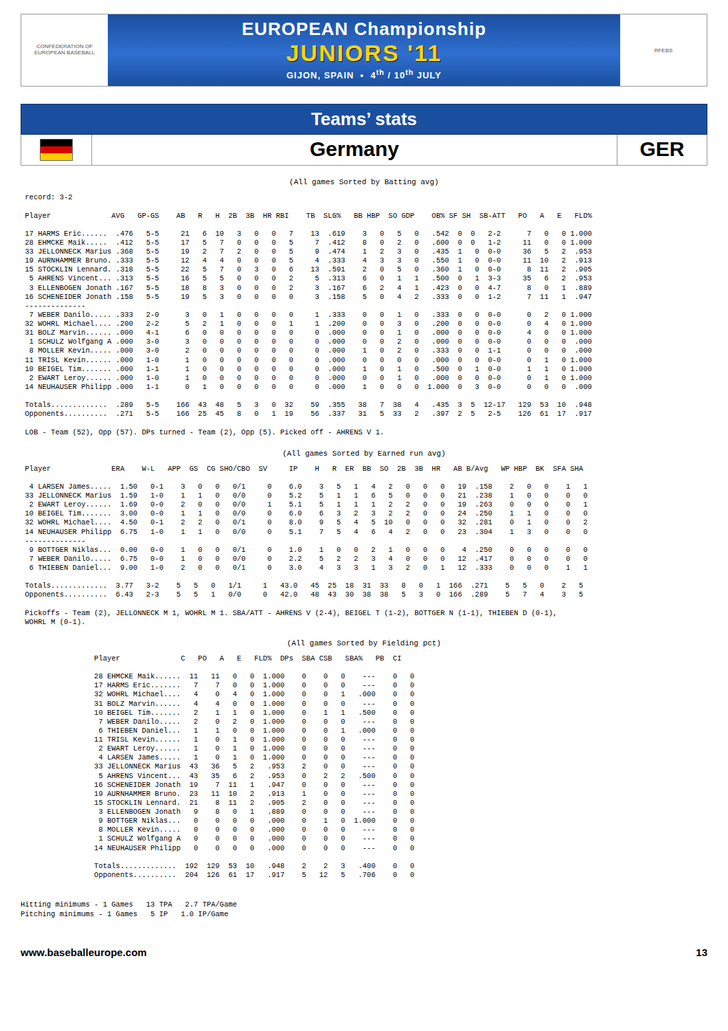CONFEDERATION OF EUROPEAN BASEBALL
EUROPEAN Championship
JUNIORS '11
GIJON, SPAIN • 4th / 10th JULY
RFEBS
Teams’ stats
Germany
GER
(All games Sorted by Batting avg)
 record: 3-2

 Player              AVG   GP-GS    AB   R   H  2B  3B  HR RBI    TB  SLG%   BB HBP  SO GDP    OB% SF SH  SB-ATT   PO   A   E   FLD%

 17 HARMS Eric......  .476   5-5     21   6  10   3   0   0   7    13  .619    3   0   5   0   .542  0  0   2-2      7   0   0 1.000
 28 EHMCKE Maik.....  .412   5-5     17   5   7   0   0   0   5     7  .412    8   0   2   0   .600  0  0   1-2     11   0   0 1.000
 33 JELLONNECK Marius .368   5-5     19   2   7   2   0   0   5     9  .474    1   2   3   0   .435  1   0  0-0     36   5   2  .953
 19 AURNHAMMER Bruno. .333   5-5     12   4   4   0   0   0   5     4  .333    4   3   3   0   .550  1   0  0-0     11  10   2  .913
 15 STOCKLIN Lennard. .318   5-5     22   5   7   0   3   0   6    13  .591    2   0   5   0   .360  1   0  0-0      8  11   2  .905
  5 AHRENS Vincent... .313   5-5     16   5   5   0   0   0   2     5  .313    6   0   1   1   .500  0   1  3-3     35   6   2  .953
  3 ELLENBOGEN Jonath .167   5-5     18   8   3   0   0   0   2     3  .167    6   2   4   1   .423  0   0  4-7      8   0   1  .889
 16 SCHENEIDER Jonath .158   5-5     19   5   3   0   0   0   0     3  .158    5   0   4   2   .333  0   0  1-2      7  11   1  .947
 --------------
  7 WEBER Danilo..... .333   2-0      3   0   1   0   0   0   0     1  .333    0   0   1   0   .333  0   0  0-0      0   2   0 1.000
 32 WOHRL Michael.... .200   2-2      5   2   1   0   0   0   1     1  .200    0   0   3   0   .200  0   0  0-0      0   4   0 1.000
 31 BOLZ Marvin...... .000   4-1      6   0   0   0   0   0   0     0  .000    0   0   1   0   .000  0   0  0-0      4   0   0 1.000
  1 SCHULZ Wolfgang A .000   3-0      3   0   0   0   0   0   0     0  .000    0   0   2   0   .000  0   0  0-0      0   0   0  .000
  8 MOLLER Kevin..... .000   3-0      2   0   0   0   0   0   0     0  .000    1   0   2   0   .333  0   0  1-1      0   0   0  .000
 11 TRISL Kevin...... .000   1-0      1   0   0   0   0   0   0     0  .000    0   0   0   0   .000  0   0  0-0      0   1   0 1.000
 10 BEIGEL Tim....... .000   1-1      1   0   0   0   0   0   0     0  .000    1   0   1   0   .500  0   1  0-0      1   1   0 1.000
  2 EWART Leroy...... .000   1-0      1   0   0   0   0   0   0     0  .000    0   0   1   0   .000  0   0  0-0      0   1   0 1.000
 14 NEUHAUSER Philipp .000   1-1      0   1   0   0   0   0   0     0  .000    1   0   0   0  1.000  0   3  0-0      0   0   0  .000

 Totals.............  .289   5-5    166  43  48   5   3   0  32    59  .355   38   7  38   4   .435  3  5  12-17   129  53  10  .948
 Opponents..........  .271   5-5    166  25  45   8   0   1  19    56  .337   31   5  33   2   .397  2  5   2-5    126  61  17  .917

 LOB - Team (52), Opp (57). DPs turned - Team (2), Opp (5). Picked off - AHRENS V 1.
(All games Sorted by Earned run avg)
 Player              ERA    W-L   APP  GS  CG SHO/CBO  SV     IP    H   R  ER  BB  SO  2B  3B  HR   AB B/Avg   WP HBP  BK  SFA SHA

  4 LARSEN James.....  1.50   0-1    3   0   0   0/1     0    6.0    3   5   1   4   2   0   0   0   19  .158    2   0   0    1   1
 33 JELLONNECK Marius  1.59   1-0    1   1   0   0/0     0    5.2    5   1   1   6   5   0   0   0   21  .238    1   0   0    0   0
  2 EWART Leroy......  1.69   0-0    2   0   0   0/0     1    5.1    5   1   1   1   2   2   0   0   19  .263    0   0   0    0   1
 10 BEIGEL Tim.......  3.00   0-0    1   1   0   0/0     0    6.0    6   3   2   3   2   2   0   0   24  .250    1   1   0    0   0
 32 WOHRL Michael....  4.50   0-1    2   2   0   0/1     0    8.0    9   5   4   5  10   0   0   0   32  .281    0   1   0    0   2
 14 NEUHAUSER Philipp  6.75   1-0    1   1   0   0/0     0    5.1    7   5   4   6   4   2   0   0   23  .304    1   3   0    0   0
 --------------
  9 BOTTGER Niklas...  0.00   0-0    1   0   0   0/1     0    1.0    1   0   0   2   1   0   0   0    4  .250    0   0   0    0   0
  7 WEBER Danilo.....  6.75   0-0    1   0   0   0/0     0    2.2    5   2   2   3   4   0   0   0   12  .417    0   0   0    0   0
  6 THIEBEN Daniel...  9.00   1-0    2   0   0   0/1     0    3.0    4   3   3   1   3   2   0   1   12  .333    0   0   0    1   1

 Totals.............  3.77   3-2    5   5   0   1/1     1   43.0   45  25  18  31  33   8   0   1  166  .271    5   5   0    2   5
 Opponents..........  6.43   2-3    5   5   1   0/0     0   42.0   48  43  30  38  38   5   3   0  166  .289    5   7   4    3   5

 Pickoffs - Team (2), JELLONNECK M 1, WOHRL M 1. SBA/ATT - AHRENS V (2-4), BEIGEL T (1-2), BOTTGER N (1-1), THIEBEN D (0-1),
 WOHRL M (0-1).
(All games Sorted by Fielding pct)
                 Player              C   PO   A   E   FLD%  DPs  SBA CSB   SBA%   PB  CI

                 28 EHMCKE Maik......  11   11   0   0  1.000    0    0   0    ---    0   0
                 17 HARMS Eric.......   7    7   0   0  1.000    0    0   0    ---    0   0
                 32 WOHRL Michael....   4    0   4   0  1.000    0    0   1   .000    0   0
                 31 BOLZ Marvin......   4    4   0   0  1.000    0    0   0    ---    0   0
                 10 BEIGEL Tim.......   2    1   1   0  1.000    0    1   1   .500    0   0
                  7 WEBER Danilo.....   2    0   2   0  1.000    0    0   0    ---    0   0
                  6 THIEBEN Daniel...   1    1   0   0  1.000    0    0   1   .000    0   0
                 11 TRISL Kevin......   1    0   1   0  1.000    0    0   0    ---    0   0
                  2 EWART Leroy......   1    0   1   0  1.000    0    0   0    ---    0   0
                  4 LARSEN James.....   1    0   1   0  1.000    0    0   0    ---    0   0
                 33 JELLONNECK Marius  43   36   5   2   .953    2    0   0    ---    0   0
                  5 AHRENS Vincent...  43   35   6   2   .953    0    2   2   .500    0   0
                 16 SCHENEIDER Jonath  19    7  11   1   .947    0    0   0    ---    0   0
                 19 AURNHAMMER Bruno.  23   11  10   2   .913    1    0   0    ---    0   0
                 15 STOCKLIN Lennard.  21    8  11   2   .905    2    0   0    ---    0   0
                  3 ELLENBOGEN Jonath   9    8   0   1   .889    0    0   0    ---    0   0
                  9 BOTTGER Niklas...   0    0   0   0   .000    0    1   0  1.000    0   0
                  8 MOLLER Kevin.....   0    0   0   0   .000    0    0   0    ---    0   0
                  1 SCHULZ Wolfgang A   0    0   0   0   .000    0    0   0    ---    0   0
                 14 NEUHAUSER Philipp   0    0   0   0   .000    0    0   0    ---    0   0

                 Totals.............  192  129  53  10   .948    2    2   3   .400    0   0
                 Opponents..........  204  126  61  17   .917    5   12   5   .706    0   0
Hitting minimums - 1 Games 13 TPA 2.7 TPA/Game
Pitching minimums - 1 Games 5 IP 1.0 IP/Game
www.baseballeurope.com
13